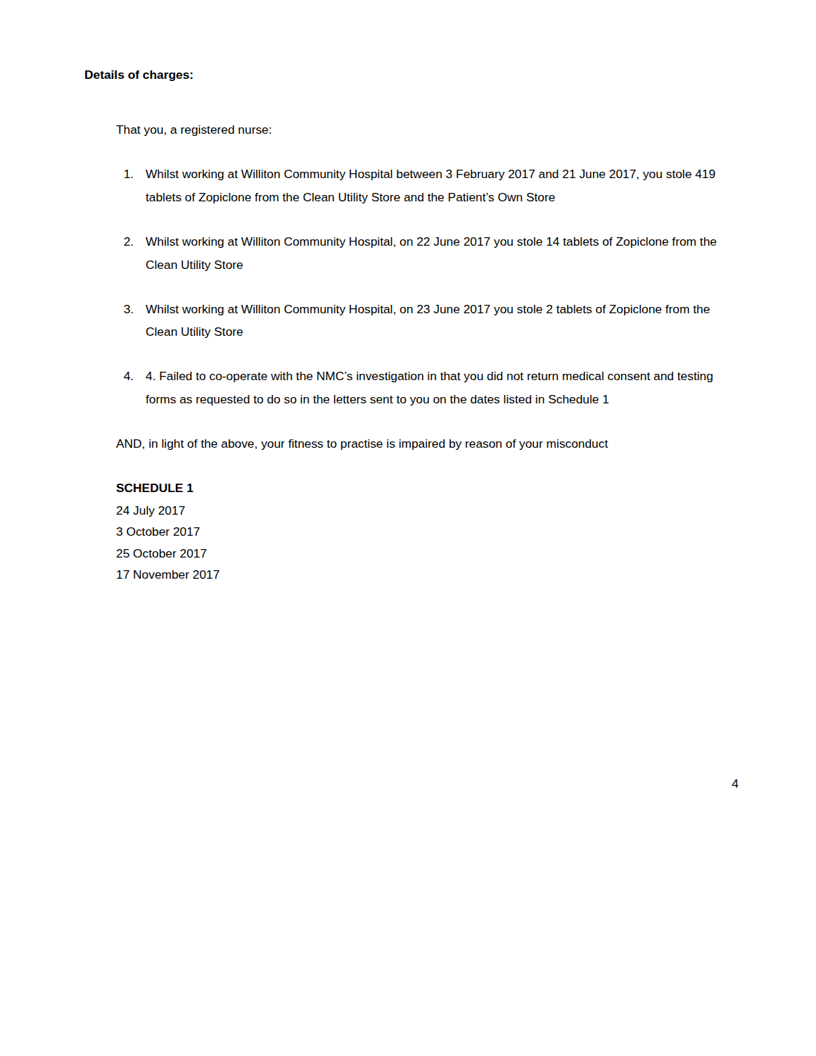Details of charges:
That you, a registered nurse:
Whilst working at Williton Community Hospital between 3 February 2017 and 21 June 2017, you stole 419 tablets of Zopiclone from the Clean Utility Store and the Patient’s Own Store
Whilst working at Williton Community Hospital, on 22 June 2017 you stole 14 tablets of Zopiclone from the Clean Utility Store
Whilst working at Williton Community Hospital, on 23 June 2017 you stole 2 tablets of Zopiclone from the Clean Utility Store
4. Failed to co-operate with the NMC’s investigation in that you did not return medical consent and testing forms as requested to do so in the letters sent to you on the dates listed in Schedule 1
AND, in light of the above, your fitness to practise is impaired by reason of your misconduct
SCHEDULE 1
24 July 2017
3 October 2017
25 October 2017
17 November 2017
4